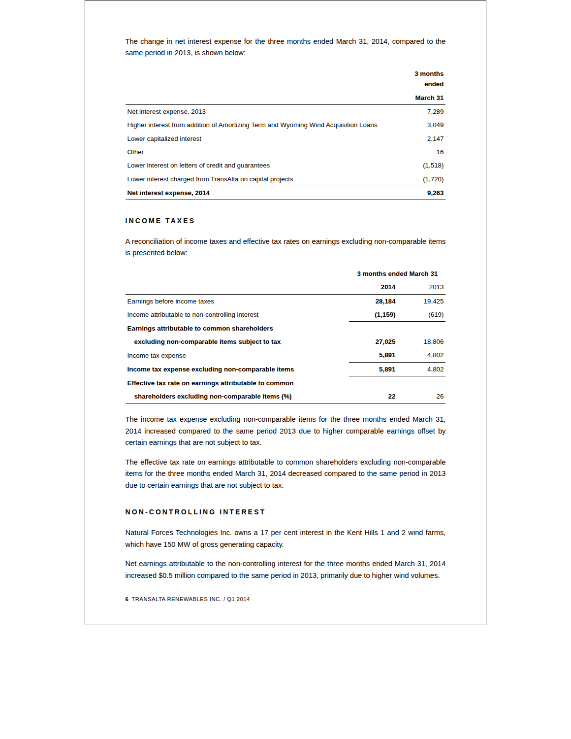The change in net interest expense for the three months ended March 31, 2014, compared to the same period in 2013, is shown below:
| | 3 months ended |
| | March 31 |
| Net interest expense, 2013 | 7,289 |
| Higher interest from addition of Amortizing Term and Wyoming Wind Acquisition Loans | 3,049 |
| Lower capitalized interest | 2,147 |
| Other | 16 |
| Lower interest on letters of credit and guarantees | (1,518) |
| Lower interest charged from TransAlta on capital projects | (1,720) |
| Net interest expense, 2014 | 9,263 |
INCOME TAXES
A reconciliation of income taxes and effective tax rates on earnings excluding non-comparable items is presented below:
| | 3 months ended March 31 |
| | 2014 | 2013 |
| Earnings before income taxes | 28,184 | 19,425 |
| Income attributable to non-controlling interest | (1,159) | (619) |
| Earnings attributable to common shareholders | | |
| excluding non-comparable items subject to tax | 27,025 | 18,806 |
| Income tax expense | 5,891 | 4,802 |
| Income tax expense excluding non-comparable items | 5,891 | 4,802 |
| Effective tax rate on earnings attributable to common | | |
| shareholders excluding non-comparable items (%) | 22 | 26 |
The income tax expense excluding non-comparable items for the three months ended March 31, 2014 increased compared to the same period 2013 due to higher comparable earnings offset by certain earnings that are not subject to tax.
The effective tax rate on earnings attributable to common shareholders excluding non-comparable items for the three months ended March 31, 2014 decreased compared to the same period in 2013 due to certain earnings that are not subject to tax.
NON-CONTROLLING INTEREST
Natural Forces Technologies Inc. owns a 17 per cent interest in the Kent Hills 1 and 2 wind farms, which have 150 MW of gross generating capacity.
Net earnings attributable to the non-controlling interest for the three months ended March 31, 2014 increased $0.5 million compared to the same period in 2013, primarily due to higher wind volumes.
6 TRANSALTA RENEWABLES INC. / Q1 2014